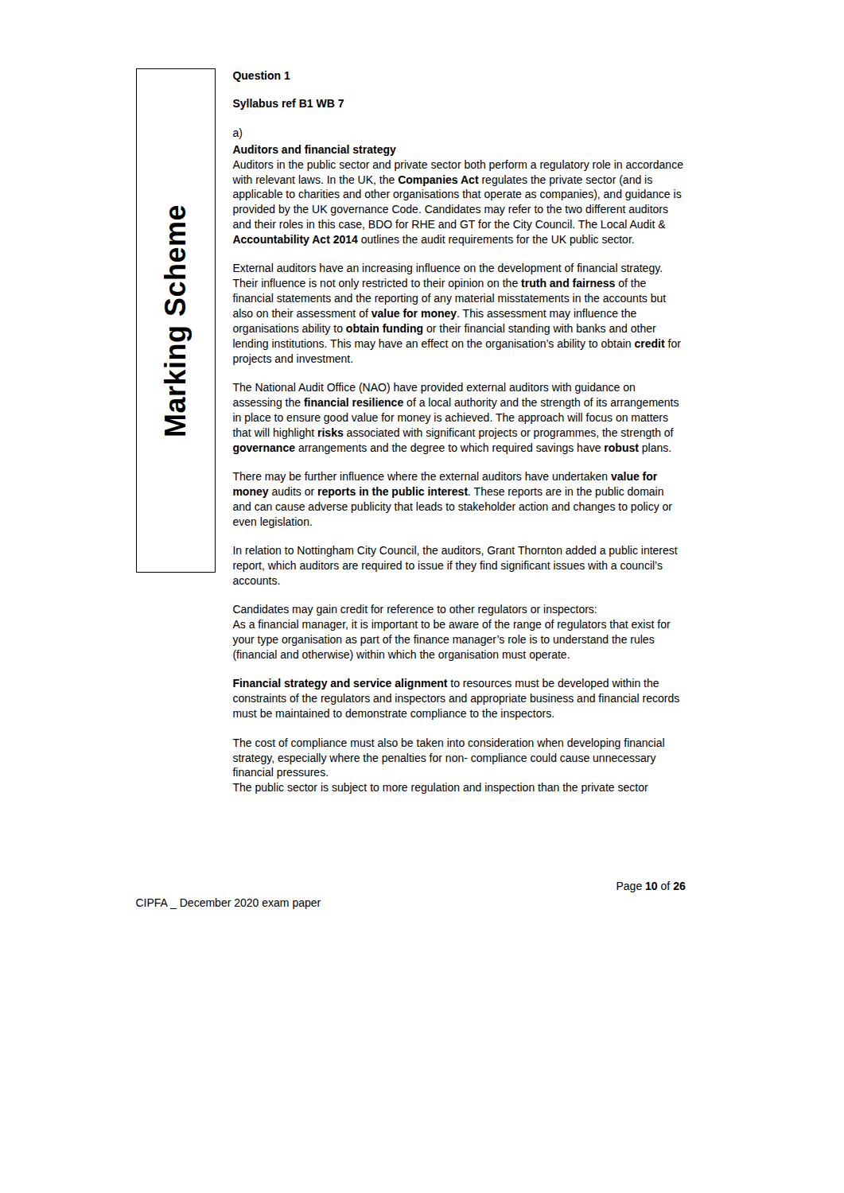Marking Scheme
Question 1
Syllabus ref B1 WB 7
a)
Auditors and financial strategy
Auditors in the public sector and private sector both perform a regulatory role in accordance with relevant laws. In the UK, the Companies Act regulates the private sector (and is applicable to charities and other organisations that operate as companies), and guidance is provided by the UK governance Code. Candidates may refer to the two different auditors and their roles in this case, BDO for RHE and GT for the City Council. The Local Audit & Accountability Act 2014 outlines the audit requirements for the UK public sector.
External auditors have an increasing influence on the development of financial strategy. Their influence is not only restricted to their opinion on the truth and fairness of the financial statements and the reporting of any material misstatements in the accounts but also on their assessment of value for money. This assessment may influence the organisations ability to obtain funding or their financial standing with banks and other lending institutions. This may have an effect on the organisation’s ability to obtain credit for projects and investment.
The National Audit Office (NAO) have provided external auditors with guidance on assessing the financial resilience of a local authority and the strength of its arrangements in place to ensure good value for money is achieved. The approach will focus on matters that will highlight risks associated with significant projects or programmes, the strength of governance arrangements and the degree to which required savings have robust plans.
There may be further influence where the external auditors have undertaken value for money audits or reports in the public interest. These reports are in the public domain and can cause adverse publicity that leads to stakeholder action and changes to policy or even legislation.
In relation to Nottingham City Council, the auditors, Grant Thornton added a public interest report, which auditors are required to issue if they find significant issues with a council’s accounts.
Candidates may gain credit for reference to other regulators or inspectors:
As a financial manager, it is important to be aware of the range of regulators that exist for your type organisation as part of the finance manager’s role is to understand the rules (financial and otherwise) within which the organisation must operate.
Financial strategy and service alignment to resources must be developed within the constraints of the regulators and inspectors and appropriate business and financial records must be maintained to demonstrate compliance to the inspectors.
The cost of compliance must also be taken into consideration when developing financial strategy, especially where the penalties for non- compliance could cause unnecessary financial pressures.
The public sector is subject to more regulation and inspection than the private sector
Page 10 of 26
CIPFA _ December 2020 exam paper